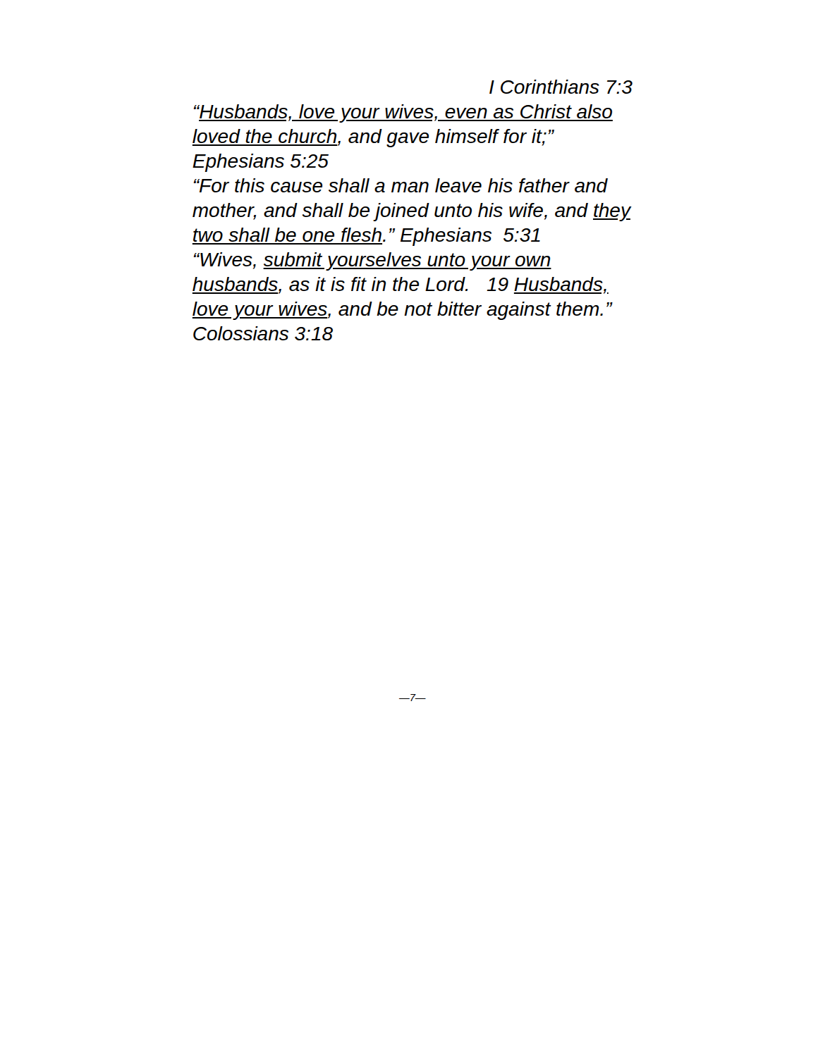I Corinthians 7:3
“Husbands, love your wives, even as Christ also loved the church, and gave himself for it;” Ephesians 5:25
“For this cause shall a man leave his father and mother, and shall be joined unto his wife, and they two shall be one flesh.” Ephesians 5:31
“Wives, submit yourselves unto your own husbands, as it is fit in the Lord. 19 Husbands, love your wives, and be not bitter against them.” Colossians 3:18
—7—